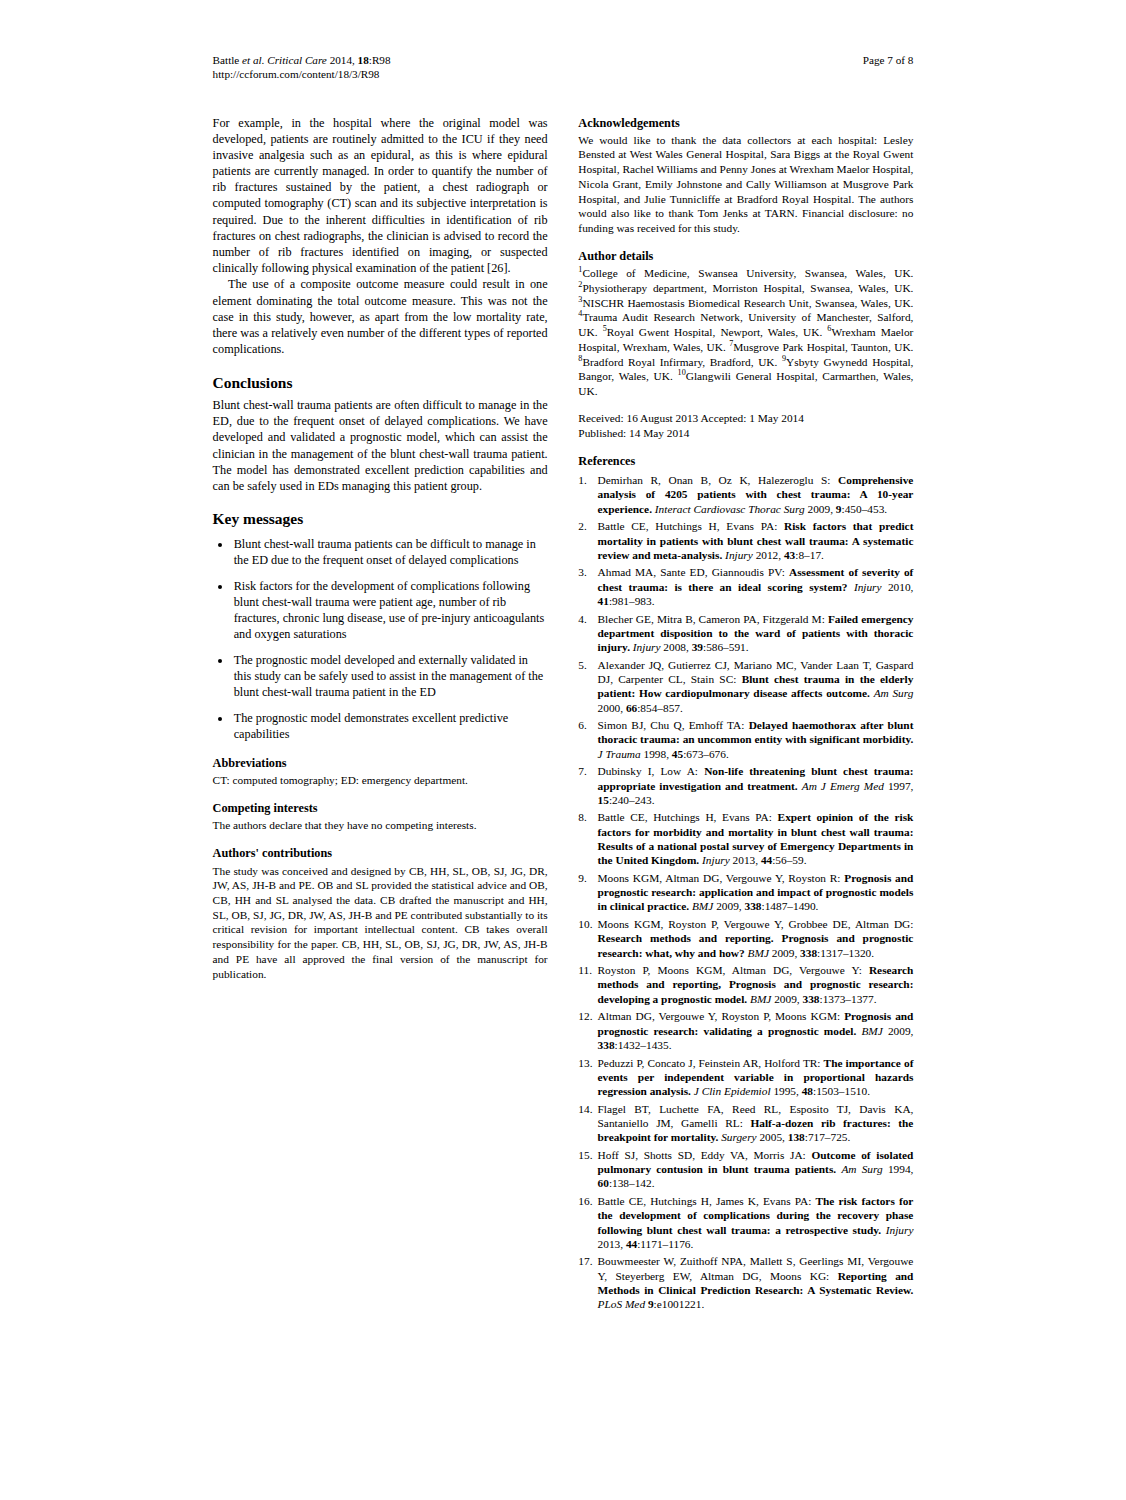Battle et al. Critical Care 2014, 18:R98
http://ccforum.com/content/18/3/R98
Page 7 of 8
For example, in the hospital where the original model was developed, patients are routinely admitted to the ICU if they need invasive analgesia such as an epidural, as this is where epidural patients are currently managed. In order to quantify the number of rib fractures sustained by the patient, a chest radiograph or computed tomography (CT) scan and its subjective interpretation is required. Due to the inherent difficulties in identification of rib fractures on chest radiographs, the clinician is advised to record the number of rib fractures identified on imaging, or suspected clinically following physical examination of the patient [26].
The use of a composite outcome measure could result in one element dominating the total outcome measure. This was not the case in this study, however, as apart from the low mortality rate, there was a relatively even number of the different types of reported complications.
Conclusions
Blunt chest-wall trauma patients are often difficult to manage in the ED, due to the frequent onset of delayed complications. We have developed and validated a prognostic model, which can assist the clinician in the management of the blunt chest-wall trauma patient. The model has demonstrated excellent prediction capabilities and can be safely used in EDs managing this patient group.
Key messages
Blunt chest-wall trauma patients can be difficult to manage in the ED due to the frequent onset of delayed complications
Risk factors for the development of complications following blunt chest-wall trauma were patient age, number of rib fractures, chronic lung disease, use of pre-injury anticoagulants and oxygen saturations
The prognostic model developed and externally validated in this study can be safely used to assist in the management of the blunt chest-wall trauma patient in the ED
The prognostic model demonstrates excellent predictive capabilities
Abbreviations
CT: computed tomography; ED: emergency department.
Competing interests
The authors declare that they have no competing interests.
Authors' contributions
The study was conceived and designed by CB, HH, SL, OB, SJ, JG, DR, JW, AS, JH-B and PE. OB and SL provided the statistical advice and OB, CB, HH and SL analysed the data. CB drafted the manuscript and HH, SL, OB, SJ, JG, DR, JW, AS, JH-B and PE contributed substantially to its critical revision for important intellectual content. CB takes overall responsibility for the paper. CB, HH, SL, OB, SJ, JG, DR, JW, AS, JH-B and PE have all approved the final version of the manuscript for publication.
Acknowledgements
We would like to thank the data collectors at each hospital: Lesley Bensted at West Wales General Hospital, Sara Biggs at the Royal Gwent Hospital, Rachel Williams and Penny Jones at Wrexham Maelor Hospital, Nicola Grant, Emily Johnstone and Cally Williamson at Musgrove Park Hospital, and Julie Tunnicliffe at Bradford Royal Hospital. The authors would also like to thank Tom Jenks at TARN. Financial disclosure: no funding was received for this study.
Author details
1College of Medicine, Swansea University, Swansea, Wales, UK. 2Physiotherapy department, Morriston Hospital, Swansea, Wales, UK. 3NISCHR Haemostasis Biomedical Research Unit, Swansea, Wales, UK. 4Trauma Audit Research Network, University of Manchester, Salford, UK. 5Royal Gwent Hospital, Newport, Wales, UK. 6Wrexham Maelor Hospital, Wrexham, Wales, UK. 7Musgrove Park Hospital, Taunton, UK. 8Bradford Royal Infirmary, Bradford, UK. 9Ysbyty Gwynedd Hospital, Bangor, Wales, UK. 10Glangwili General Hospital, Carmarthen, Wales, UK.
Received: 16 August 2013 Accepted: 1 May 2014
Published: 14 May 2014
References
1. Demirhan R, Onan B, Oz K, Halezeroglu S: Comprehensive analysis of 4205 patients with chest trauma: A 10-year experience. Interact Cardiovasc Thorac Surg 2009, 9:450–453.
2. Battle CE, Hutchings H, Evans PA: Risk factors that predict mortality in patients with blunt chest wall trauma: A systematic review and meta-analysis. Injury 2012, 43:8–17.
3. Ahmad MA, Sante ED, Giannoudis PV: Assessment of severity of chest trauma: is there an ideal scoring system? Injury 2010, 41:981–983.
4. Blecher GE, Mitra B, Cameron PA, Fitzgerald M: Failed emergency department disposition to the ward of patients with thoracic injury. Injury 2008, 39:586–591.
5. Alexander JQ, Gutierrez CJ, Mariano MC, Vander Laan T, Gaspard DJ, Carpenter CL, Stain SC: Blunt chest trauma in the elderly patient: How cardiopulmonary disease affects outcome. Am Surg 2000, 66:854–857.
6. Simon BJ, Chu Q, Emhoff TA: Delayed haemothorax after blunt thoracic trauma: an uncommon entity with significant morbidity. J Trauma 1998, 45:673–676.
7. Dubinsky I, Low A: Non-life threatening blunt chest trauma: appropriate investigation and treatment. Am J Emerg Med 1997, 15:240–243.
8. Battle CE, Hutchings H, Evans PA: Expert opinion of the risk factors for morbidity and mortality in blunt chest wall trauma: Results of a national postal survey of Emergency Departments in the United Kingdom. Injury 2013, 44:56–59.
9. Moons KGM, Altman DG, Vergouwe Y, Royston R: Prognosis and prognostic research: application and impact of prognostic models in clinical practice. BMJ 2009, 338:1487–1490.
10. Moons KGM, Royston P, Vergouwe Y, Grobbee DE, Altman DG: Research methods and reporting. Prognosis and prognostic research: what, why and how? BMJ 2009, 338:1317–1320.
11. Royston P, Moons KGM, Altman DG, Vergouwe Y: Research methods and reporting, Prognosis and prognostic research: developing a prognostic model. BMJ 2009, 338:1373–1377.
12. Altman DG, Vergouwe Y, Royston P, Moons KGM: Prognosis and prognostic research: validating a prognostic model. BMJ 2009, 338:1432–1435.
13. Peduzzi P, Concato J, Feinstein AR, Holford TR: The importance of events per independent variable in proportional hazards regression analysis. J Clin Epidemiol 1995, 48:1503–1510.
14. Flagel BT, Luchette FA, Reed RL, Esposito TJ, Davis KA, Santaniello JM, Gamelli RL: Half-a-dozen rib fractures: the breakpoint for mortality. Surgery 2005, 138:717–725.
15. Hoff SJ, Shotts SD, Eddy VA, Morris JA: Outcome of isolated pulmonary contusion in blunt trauma patients. Am Surg 1994, 60:138–142.
16. Battle CE, Hutchings H, James K, Evans PA: The risk factors for the development of complications during the recovery phase following blunt chest wall trauma: a retrospective study. Injury 2013, 44:1171–1176.
17. Bouwmeester W, Zuithoff NPA, Mallett S, Geerlings MI, Vergouwe Y, Steyerberg EW, Altman DG, Moons KG: Reporting and Methods in Clinical Prediction Research: A Systematic Review. PLoS Med 9:e1001221.